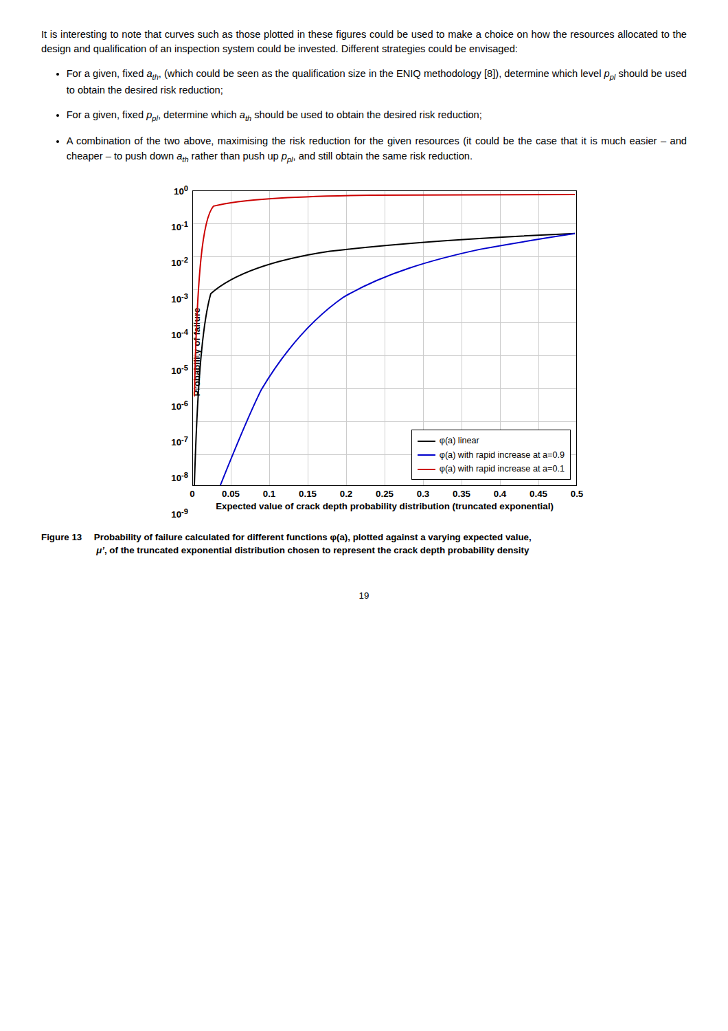It is interesting to note that curves such as those plotted in these figures could be used to make a choice on how the resources allocated to the design and qualification of an inspection system could be invested. Different strategies could be envisaged:
For a given, fixed ath, (which could be seen as the qualification size in the ENIQ methodology [8]), determine which level ppl should be used to obtain the desired risk reduction;
For a given, fixed ppl, determine which ath should be used to obtain the desired risk reduction;
A combination of the two above, maximising the risk reduction for the given resources (it could be the case that it is much easier – and cheaper – to push down ath rather than push up ppl, and still obtain the same risk reduction.
Probability of failure
100 10-1 10-2 10-3 10-4 10-5 10-6 10-7 10-8 10-9
φ(a) linear
φ(a) with rapid increase at a=0.9
φ(a) with rapid increase at a=0.1
0 0.05 0.1 0.15 0.2 0.25 0.3 0.35 0.4 0.45 0.5
Expected value of crack depth probability distribution (truncated exponential)
Figure 13 Probability of failure calculated for different functions φ(a), plotted against a varying expected value, μ’, of the truncated exponential distribution chosen to represent the crack depth probability density
19